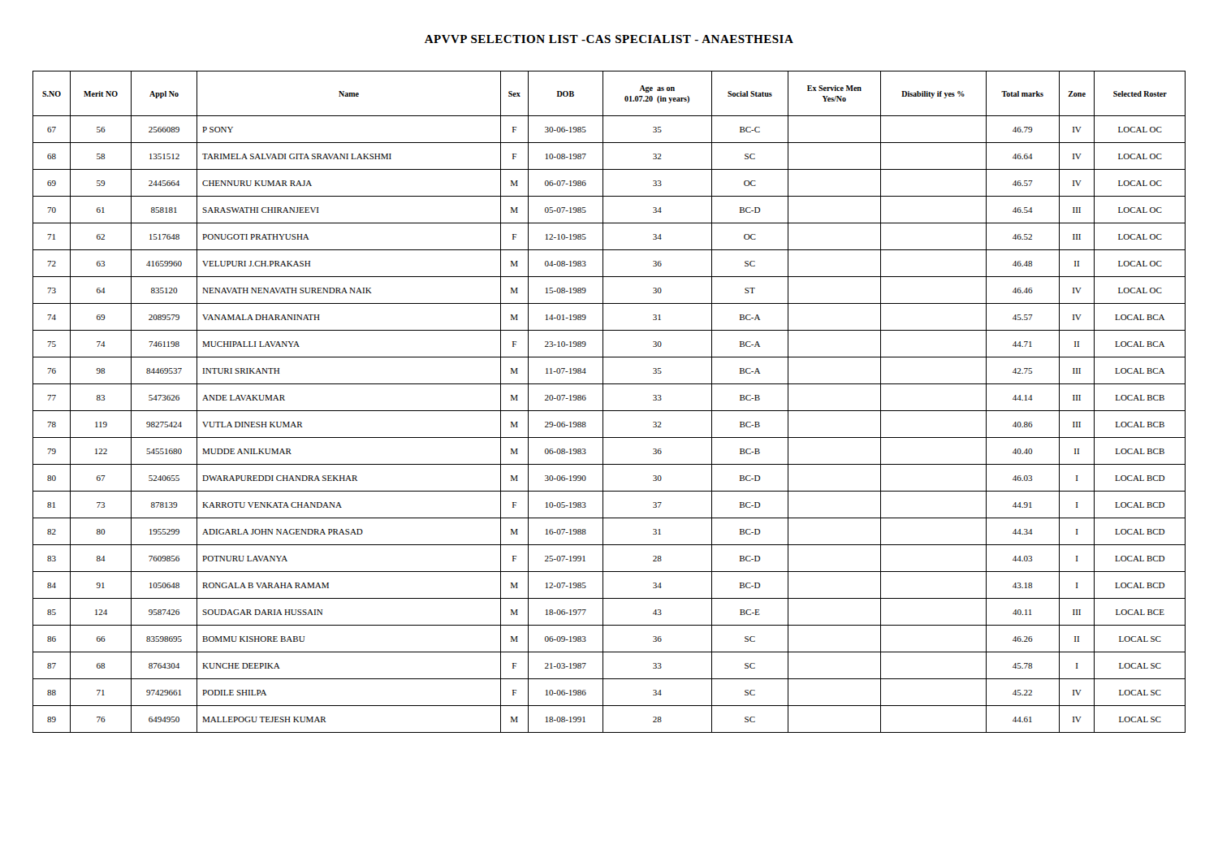APVVP SELECTION LIST -CAS SPECIALIST - ANAESTHESIA
| S.NO | Merit NO | Appl No | Name | Sex | DOB | Age as on 01.07.20 (in years) | Social Status | Ex Service Men Yes/No | Disability if yes % | Total marks | Zone | Selected Roster |
| --- | --- | --- | --- | --- | --- | --- | --- | --- | --- | --- | --- | --- |
| 67 | 56 | 2566089 | P SONY | F | 30-06-1985 | 35 | BC-C | | | 46.79 | IV | LOCAL OC |
| 68 | 58 | 1351512 | TARIMELA SALVADI GITA SRAVANI LAKSHMI | F | 10-08-1987 | 32 | SC | | | 46.64 | IV | LOCAL OC |
| 69 | 59 | 2445664 | CHENNURU KUMAR RAJA | M | 06-07-1986 | 33 | OC | | | 46.57 | IV | LOCAL OC |
| 70 | 61 | 858181 | SARASWATHI CHIRANJEEVI | M | 05-07-1985 | 34 | BC-D | | | 46.54 | III | LOCAL OC |
| 71 | 62 | 1517648 | PONUGOTI PRATHYUSHA | F | 12-10-1985 | 34 | OC | | | 46.52 | III | LOCAL OC |
| 72 | 63 | 41659960 | VELUPURI J.CH.PRAKASH | M | 04-08-1983 | 36 | SC | | | 46.48 | II | LOCAL OC |
| 73 | 64 | 835120 | NENAVATH NENAVATH SURENDRA NAIK | M | 15-08-1989 | 30 | ST | | | 46.46 | IV | LOCAL OC |
| 74 | 69 | 2089579 | VANAMALA DHARANINATH | M | 14-01-1989 | 31 | BC-A | | | 45.57 | IV | LOCAL BCA |
| 75 | 74 | 7461198 | MUCHIPALLI LAVANYA | F | 23-10-1989 | 30 | BC-A | | | 44.71 | II | LOCAL BCA |
| 76 | 98 | 84469537 | INTURI SRIKANTH | M | 11-07-1984 | 35 | BC-A | | | 42.75 | III | LOCAL BCA |
| 77 | 83 | 5473626 | ANDE LAVAKUMAR | M | 20-07-1986 | 33 | BC-B | | | 44.14 | III | LOCAL BCB |
| 78 | 119 | 98275424 | VUTLA DINESH KUMAR | M | 29-06-1988 | 32 | BC-B | | | 40.86 | III | LOCAL BCB |
| 79 | 122 | 54551680 | MUDDE ANILKUMAR | M | 06-08-1983 | 36 | BC-B | | | 40.40 | II | LOCAL BCB |
| 80 | 67 | 5240655 | DWARAPUREDDI CHANDRA SEKHAR | M | 30-06-1990 | 30 | BC-D | | | 46.03 | I | LOCAL BCD |
| 81 | 73 | 878139 | KARROTU VENKATA CHANDANA | F | 10-05-1983 | 37 | BC-D | | | 44.91 | I | LOCAL BCD |
| 82 | 80 | 1955299 | ADIGARLA JOHN NAGENDRA PRASAD | M | 16-07-1988 | 31 | BC-D | | | 44.34 | I | LOCAL BCD |
| 83 | 84 | 7609856 | POTNURU LAVANYA | F | 25-07-1991 | 28 | BC-D | | | 44.03 | I | LOCAL BCD |
| 84 | 91 | 1050648 | RONGALA B VARAHA RAMAM | M | 12-07-1985 | 34 | BC-D | | | 43.18 | I | LOCAL BCD |
| 85 | 124 | 9587426 | SOUDAGAR DARIA HUSSAIN | M | 18-06-1977 | 43 | BC-E | | | 40.11 | III | LOCAL BCE |
| 86 | 66 | 83598695 | BOMMU KISHORE BABU | M | 06-09-1983 | 36 | SC | | | 46.26 | II | LOCAL SC |
| 87 | 68 | 8764304 | KUNCHE DEEPIKA | F | 21-03-1987 | 33 | SC | | | 45.78 | I | LOCAL SC |
| 88 | 71 | 97429661 | PODILE SHILPA | F | 10-06-1986 | 34 | SC | | | 45.22 | IV | LOCAL SC |
| 89 | 76 | 6494950 | MALLEPOGU TEJESH KUMAR | M | 18-08-1991 | 28 | SC | | | 44.61 | IV | LOCAL SC |